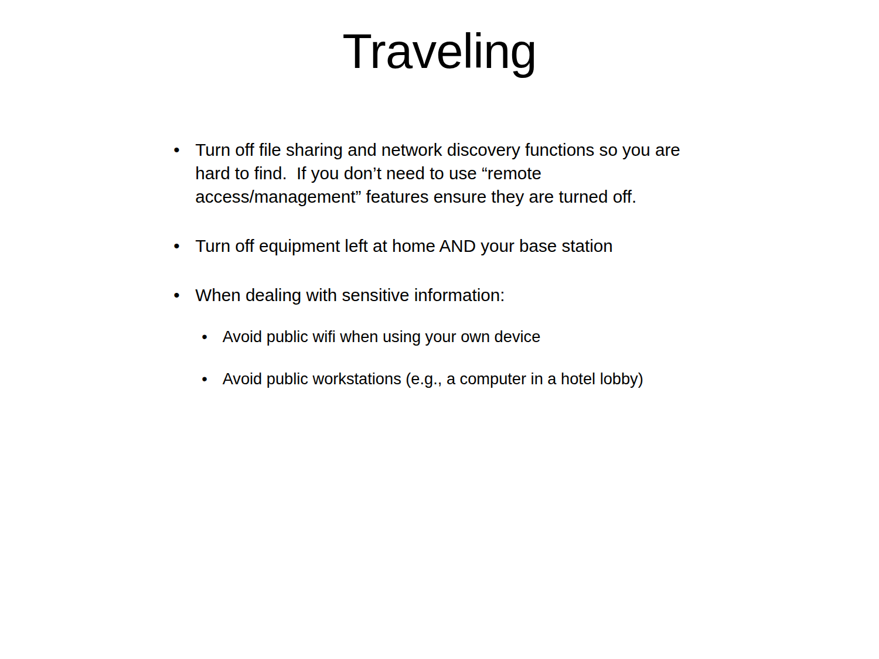Traveling
Turn off file sharing and network discovery functions so you are hard to find. If you don’t need to use “remote access/management” features ensure they are turned off.
Turn off equipment left at home AND your base station
When dealing with sensitive information:
Avoid public wifi when using your own device
Avoid public workstations (e.g., a computer in a hotel lobby)